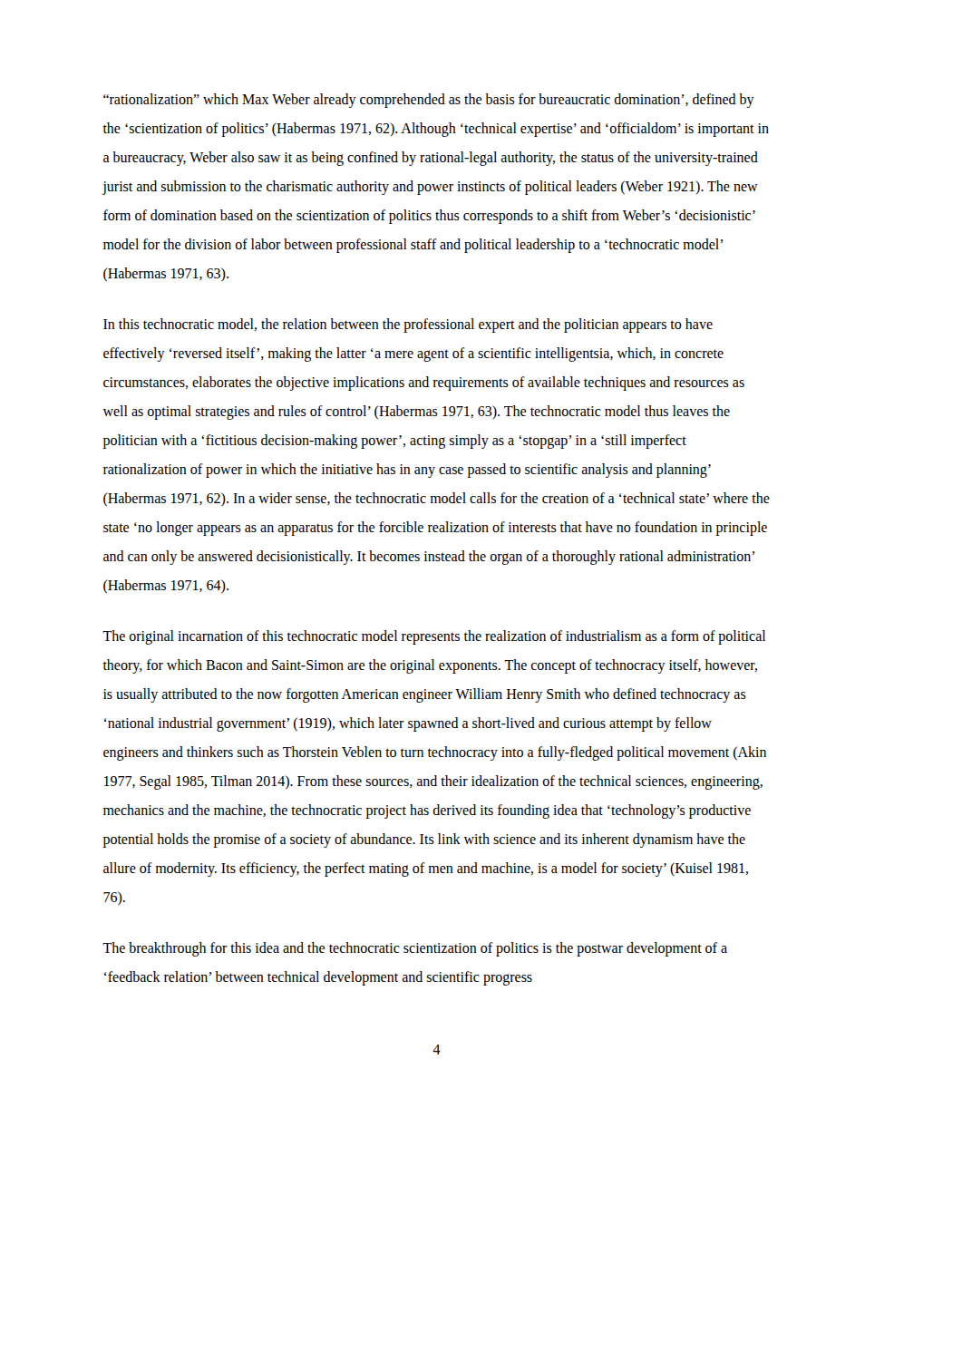“rationalization” which Max Weber already comprehended as the basis for bureaucratic domination’, defined by the ‘scientization of politics’ (Habermas 1971, 62). Although ‘technical expertise’ and ‘officialdom’ is important in a bureaucracy, Weber also saw it as being confined by rational-legal authority, the status of the university-trained jurist and submission to the charismatic authority and power instincts of political leaders (Weber 1921). The new form of domination based on the scientization of politics thus corresponds to a shift from Weber’s ‘decisionistic’ model for the division of labor between professional staff and political leadership to a ‘technocratic model’ (Habermas 1971, 63).
In this technocratic model, the relation between the professional expert and the politician appears to have effectively ‘reversed itself’, making the latter ‘a mere agent of a scientific intelligentsia, which, in concrete circumstances, elaborates the objective implications and requirements of available techniques and resources as well as optimal strategies and rules of control’ (Habermas 1971, 63). The technocratic model thus leaves the politician with a ‘fictitious decision-making power’, acting simply as a ‘stopgap’ in a ‘still imperfect rationalization of power in which the initiative has in any case passed to scientific analysis and planning’ (Habermas 1971, 62). In a wider sense, the technocratic model calls for the creation of a ‘technical state’ where the state ‘no longer appears as an apparatus for the forcible realization of interests that have no foundation in principle and can only be answered decisionistically. It becomes instead the organ of a thoroughly rational administration’ (Habermas 1971, 64).
The original incarnation of this technocratic model represents the realization of industrialism as a form of political theory, for which Bacon and Saint-Simon are the original exponents. The concept of technocracy itself, however, is usually attributed to the now forgotten American engineer William Henry Smith who defined technocracy as ‘national industrial government’ (1919), which later spawned a short-lived and curious attempt by fellow engineers and thinkers such as Thorstein Veblen to turn technocracy into a fully-fledged political movement (Akin 1977, Segal 1985, Tilman 2014). From these sources, and their idealization of the technical sciences, engineering, mechanics and the machine, the technocratic project has derived its founding idea that ‘technology’s productive potential holds the promise of a society of abundance. Its link with science and its inherent dynamism have the allure of modernity. Its efficiency, the perfect mating of men and machine, is a model for society’ (Kuisel 1981, 76).
The breakthrough for this idea and the technocratic scientization of politics is the postwar development of a ‘feedback relation’ between technical development and scientific progress
4